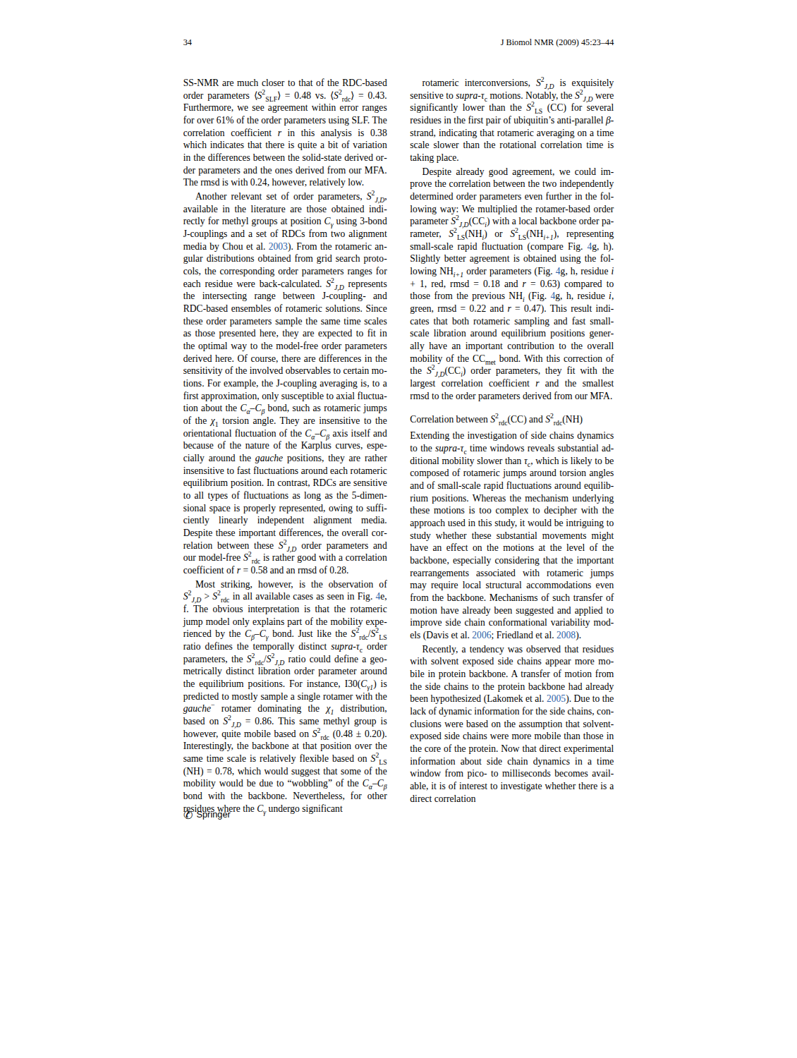34 J Biomol NMR (2009) 45:23–44
SS-NMR are much closer to that of the RDC-based order parameters ⟨S2SLF⟩ = 0.48 vs. ⟨S2rdc⟩ = 0.43. Furthermore, we see agreement within error ranges for over 61% of the order parameters using SLF. The correlation coefficient r in this analysis is 0.38 which indicates that there is quite a bit of variation in the differences between the solid-state derived order parameters and the ones derived from our MFA. The rmsd is with 0.24, however, relatively low.
Another relevant set of order parameters, S2J,D, available in the literature are those obtained indirectly for methyl groups at position Cγ using 3-bond J-couplings and a set of RDCs from two alignment media by Chou et al. 2003). From the rotameric angular distributions obtained from grid search protocols, the corresponding order parameters ranges for each residue were back-calculated. S2J,D represents the intersecting range between J-coupling- and RDC-based ensembles of rotameric solutions. Since these order parameters sample the same time scales as those presented here, they are expected to fit in the optimal way to the model-free order parameters derived here. Of course, there are differences in the sensitivity of the involved observables to certain motions. For example, the J-coupling averaging is, to a first approximation, only susceptible to axial fluctuation about the Cα–Cβ bond, such as rotameric jumps of the χ1 torsion angle. They are insensitive to the orientational fluctuation of the Cα–Cβ axis itself and because of the nature of the Karplus curves, especially around the gauche positions, they are rather insensitive to fast fluctuations around each rotameric equilibrium position. In contrast, RDCs are sensitive to all types of fluctuations as long as the 5-dimensional space is properly represented, owing to sufficiently linearly independent alignment media. Despite these important differences, the overall correlation between these S2J,D order parameters and our model-free S2rdc is rather good with a correlation coefficient of r = 0.58 and an rmsd of 0.28.
Most striking, however, is the observation of S2J,D > S2rdc in all available cases as seen in Fig. 4e, f. The obvious interpretation is that the rotameric jump model only explains part of the mobility experienced by the Cβ–Cγ bond. Just like the S2rdc/S2LS ratio defines the temporally distinct supra-τc order parameters, the S2rdc/S2J,D ratio could define a geometrically distinct libration order parameter around the equilibrium positions. For instance, I30(Cγ1) is predicted to mostly sample a single rotamer with the gauche− rotamer dominating the χ1 distribution, based on S2J,D = 0.86. This same methyl group is however, quite mobile based on S2rdc (0.48 ± 0.20). Interestingly, the backbone at that position over the same time scale is relatively flexible based on S2LS (NH) = 0.78, which would suggest that some of the mobility would be due to “wobbling” of the Cα–Cβ bond with the backbone. Nevertheless, for other residues where the Cγ undergo significant
rotameric interconversions, S2J,D is exquisitely sensitive to supra-τc motions. Notably, the S2J,D were significantly lower than the S2LS (CC) for several residues in the first pair of ubiquitin’s anti-parallel β-strand, indicating that rotameric averaging on a time scale slower than the rotational correlation time is taking place.
Despite already good agreement, we could improve the correlation between the two independently determined order parameters even further in the following way: We multiplied the rotamer-based order parameter S2J,D(CCi) with a local backbone order parameter, S2LS(NHi) or S2LS(NHi+1), representing small-scale rapid fluctuation (compare Fig. 4g, h). Slightly better agreement is obtained using the following NHi+1 order parameters (Fig. 4g, h, residue i + 1, red, rmsd = 0.18 and r = 0.63) compared to those from the previous NHi (Fig. 4g, h, residue i, green, rmsd = 0.22 and r = 0.47). This result indicates that both rotameric sampling and fast small-scale libration around equilibrium positions generally have an important contribution to the overall mobility of the CCmet bond. With this correction of the S2J,D(CCi) order parameters, they fit with the largest correlation coefficient r and the smallest rmsd to the order parameters derived from our MFA.
Correlation between S2rdc(CC) and S2rdc(NH)
Extending the investigation of side chains dynamics to the supra-τc time windows reveals substantial additional mobility slower than τc, which is likely to be composed of rotameric jumps around torsion angles and of small-scale rapid fluctuations around equilibrium positions. Whereas the mechanism underlying these motions is too complex to decipher with the approach used in this study, it would be intriguing to study whether these substantial movements might have an effect on the motions at the level of the backbone, especially considering that the important rearrangements associated with rotameric jumps may require local structural accommodations even from the backbone. Mechanisms of such transfer of motion have already been suggested and applied to improve side chain conformational variability models (Davis et al. 2006; Friedland et al. 2008).
Recently, a tendency was observed that residues with solvent exposed side chains appear more mobile in protein backbone. A transfer of motion from the side chains to the protein backbone had already been hypothesized (Lakomek et al. 2005). Due to the lack of dynamic information for the side chains, conclusions were based on the assumption that solvent-exposed side chains were more mobile than those in the core of the protein. Now that direct experimental information about side chain dynamics in a time window from pico- to milliseconds becomes available, it is of interest to investigate whether there is a direct correlation
✆ Springer